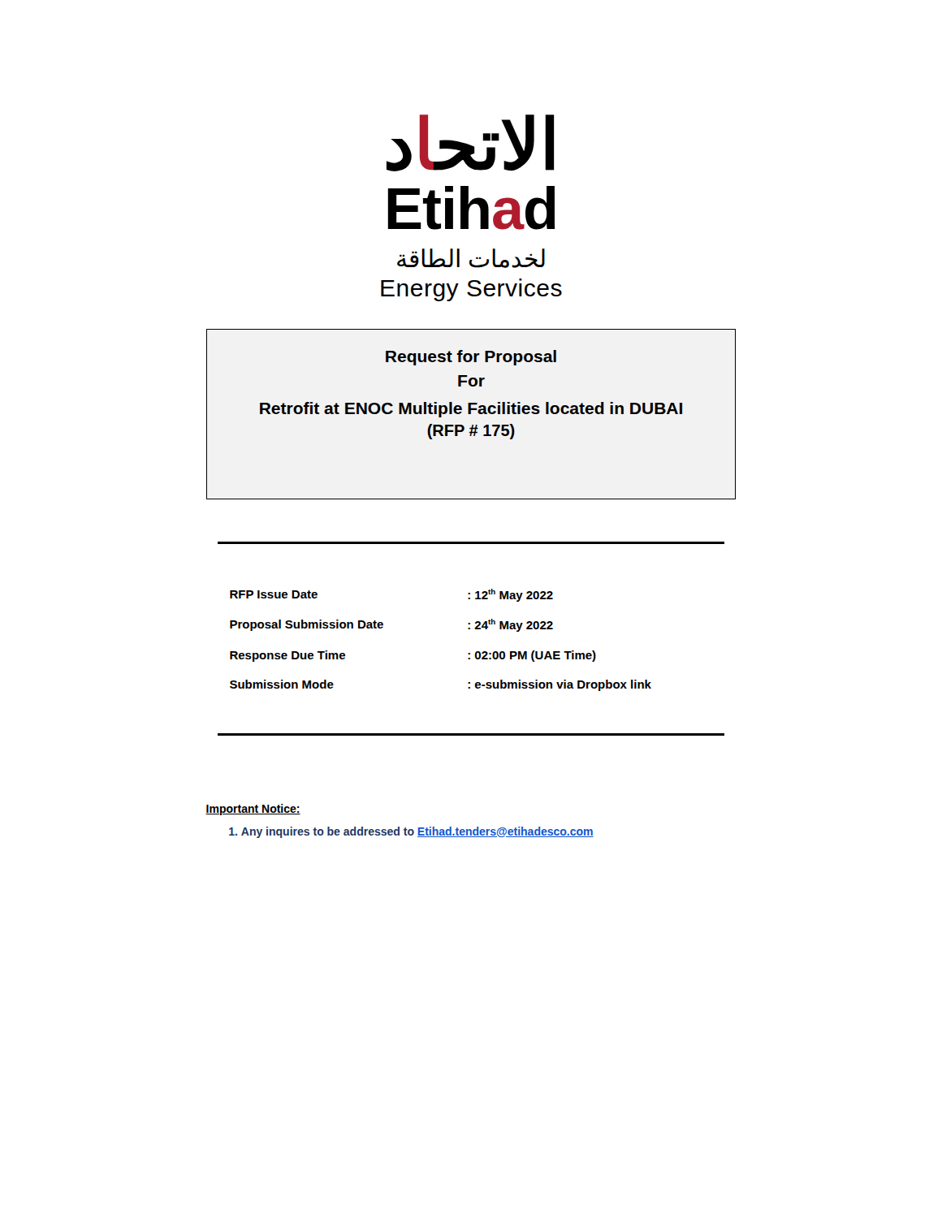الاتحاد
Etihad
لخدمات الطاقة
Energy Services
Request for Proposal
For
Retrofit at ENOC Multiple Facilities located in DUBAI
(RFP # 175)
| RFP Issue Date | : 12 th May 2022 |
| Proposal Submission Date | : 24 th May 2022 |
| Response Due Time | : 02:00 PM (UAE Time) |
| Submission Mode | : e-submission via Dropbox link |
Important Notice:
Any inquires to be addressed to Etihad.tenders@etihadesco.com